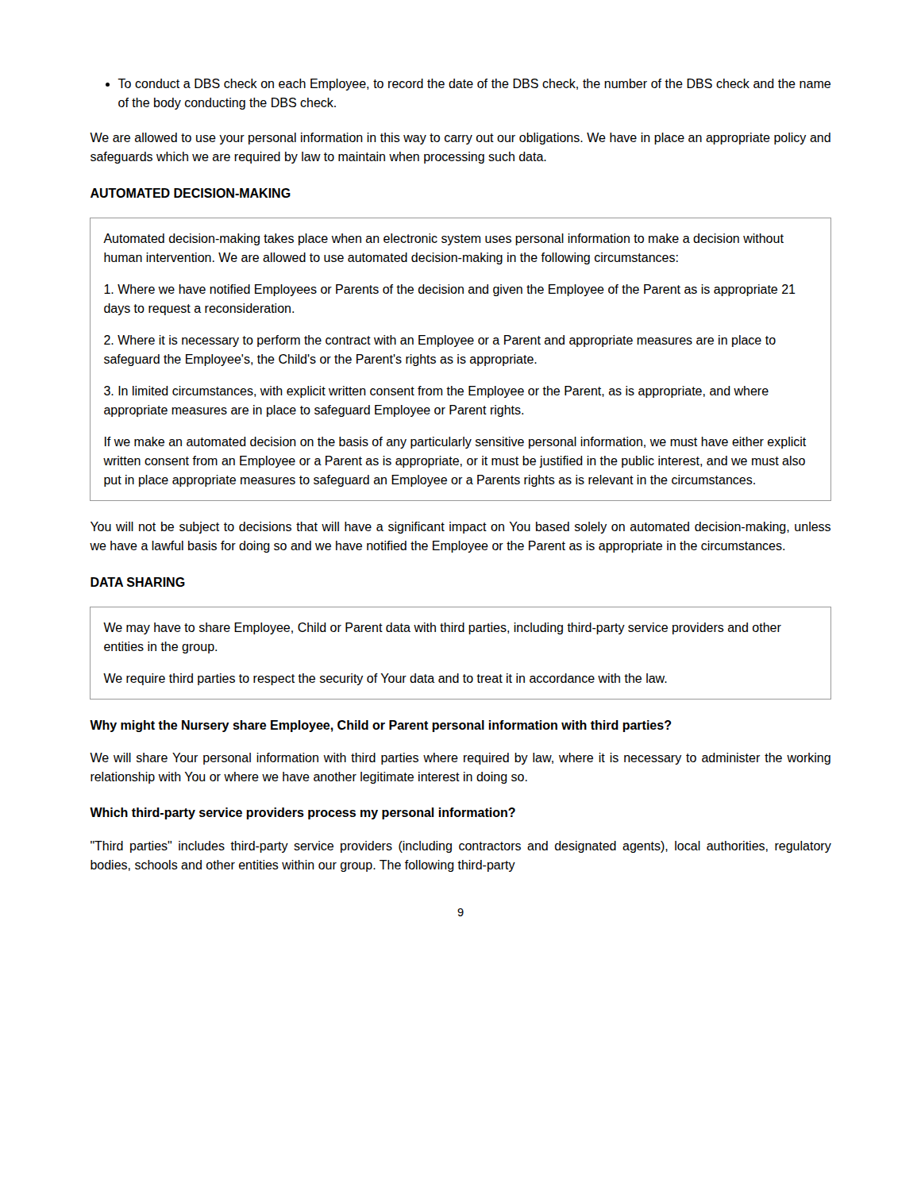To conduct a DBS check on each Employee, to record the date of the DBS check, the number of the DBS check and the name of the body conducting the DBS check.
We are allowed to use your personal information in this way to carry out our obligations. We have in place an appropriate policy and safeguards which we are required by law to maintain when processing such data.
Automated Decision-Making
Automated decision-making takes place when an electronic system uses personal information to make a decision without human intervention. We are allowed to use automated decision-making in the following circumstances:
1. Where we have notified Employees or Parents of the decision and given the Employee of the Parent as is appropriate 21 days to request a reconsideration.
2. Where it is necessary to perform the contract with an Employee or a Parent and appropriate measures are in place to safeguard the Employee's, the Child's or the Parent's rights as is appropriate.
3. In limited circumstances, with explicit written consent from the Employee or the Parent, as is appropriate, and where appropriate measures are in place to safeguard Employee or Parent rights.
If we make an automated decision on the basis of any particularly sensitive personal information, we must have either explicit written consent from an Employee or a Parent as is appropriate, or it must be justified in the public interest, and we must also put in place appropriate measures to safeguard an Employee or a Parents rights as is relevant in the circumstances.
You will not be subject to decisions that will have a significant impact on You based solely on automated decision-making, unless we have a lawful basis for doing so and we have notified the Employee or the Parent as is appropriate in the circumstances.
Data Sharing
We may have to share Employee, Child or Parent data with third parties, including third-party service providers and other entities in the group.
We require third parties to respect the security of Your data and to treat it in accordance with the law.
Why might the Nursery share Employee, Child or Parent personal information with third parties?
We will share Your personal information with third parties where required by law, where it is necessary to administer the working relationship with You or where we have another legitimate interest in doing so.
Which third-party service providers process my personal information?
"Third parties" includes third-party service providers (including contractors and designated agents), local authorities, regulatory bodies, schools and other entities within our group. The following third-party
9